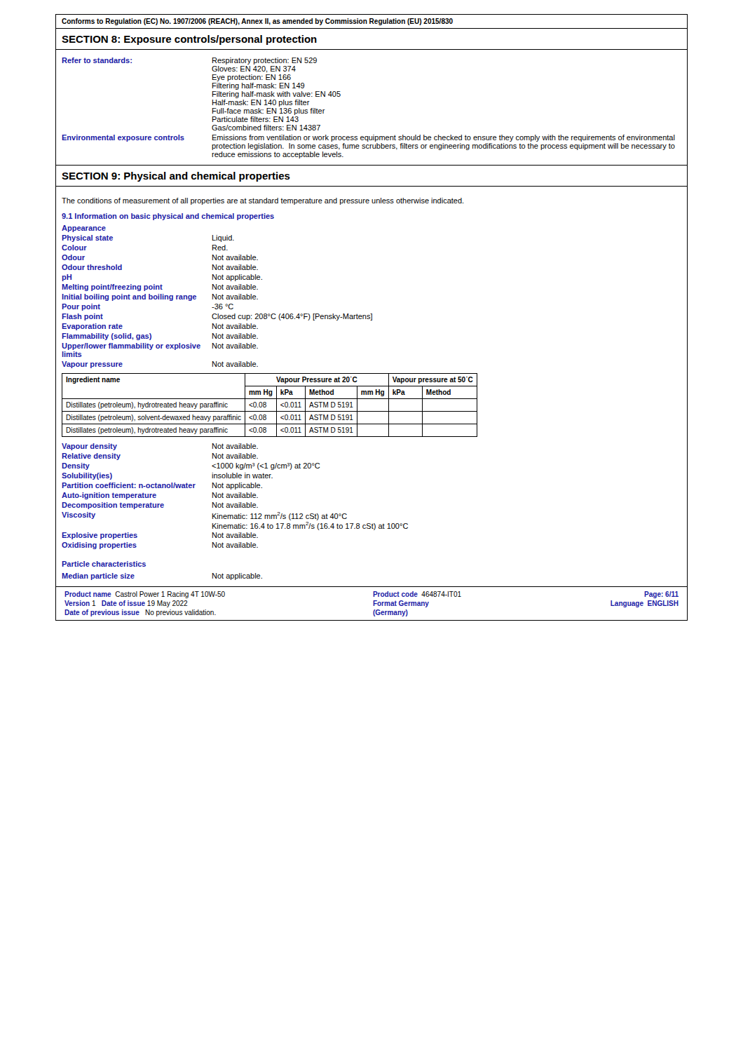Conforms to Regulation (EC) No. 1907/2006 (REACH), Annex II, as amended by Commission Regulation (EU) 2015/830
SECTION 8: Exposure controls/personal protection
| Refer to standards: | Respiratory protection: EN 529 Gloves: EN 420, EN 374 Eye protection: EN 166 Filtering half-mask: EN 149 Filtering half-mask with valve: EN 405 Half-mask: EN 140 plus filter Full-face mask: EN 136 plus filter Particulate filters: EN 143 Gas/combined filters: EN 14387 |
| Environmental exposure controls | Emissions from ventilation or work process equipment should be checked to ensure they comply with the requirements of environmental protection legislation. In some cases, fume scrubbers, filters or engineering modifications to the process equipment will be necessary to reduce emissions to acceptable levels. |
SECTION 9: Physical and chemical properties
The conditions of measurement of all properties are at standard temperature and pressure unless otherwise indicated.
9.1 Information on basic physical and chemical properties
| Appearance | |
| Physical state | Liquid. |
| Colour | Red. |
| Odour | Not available. |
| Odour threshold | Not available. |
| pH | Not applicable. |
| Melting point/freezing point | Not available. |
| Initial boiling point and boiling range | Not available. |
| Pour point | -36 °C |
| Flash point | Closed cup: 208°C (406.4°F) [Pensky-Martens] |
| Evaporation rate | Not available. |
| Flammability (solid, gas) | Not available. |
| Upper/lower flammability or explosive limits | Not available. |
| Vapour pressure | Not available. |
| Ingredient name | Vapour Pressure at 20˙C | Vapour pressure at 50˙C |
| --- | --- | --- |
| mm Hg | kPa | Method | mm Hg | kPa | Method |
| Distillates (petroleum), hydrotreated heavy paraffinic | <0.08 | <0.011 | ASTM D 5191 | | | |
| Distillates (petroleum), solvent-dewaxed heavy paraffinic | <0.08 | <0.011 | ASTM D 5191 | | | |
| Distillates (petroleum), hydrotreated heavy paraffinic | <0.08 | <0.011 | ASTM D 5191 | | | |
| Vapour density | Not available. |
| Relative density | Not available. |
| Density | <1000 kg/m³ (<1 g/cm³) at 20°C |
| Solubility(ies) | insoluble in water. |
| Partition coefficient: n-octanol/water | Not applicable. |
| Auto-ignition temperature | Not available. |
| Decomposition temperature | Not available. |
| Viscosity | Kinematic: 112 mm 2 /s (112 cSt) at 40°C Kinematic: 16.4 to 17.8 mm 2 /s (16.4 to 17.8 cSt) at 100°C |
| Explosive properties | Not available. |
| Oxidising properties | Not available. |
Particle characteristics
| Median particle size | Not applicable. |
| Product name Castrol Power 1 Racing 4T 10W-50 | Product code 464874-IT01 | Page: 6/11 |
| Version 1 Date of issue 19 May 2022 | Format Germany | Language ENGLISH |
| Date of previous issue No previous validation. | (Germany) | |